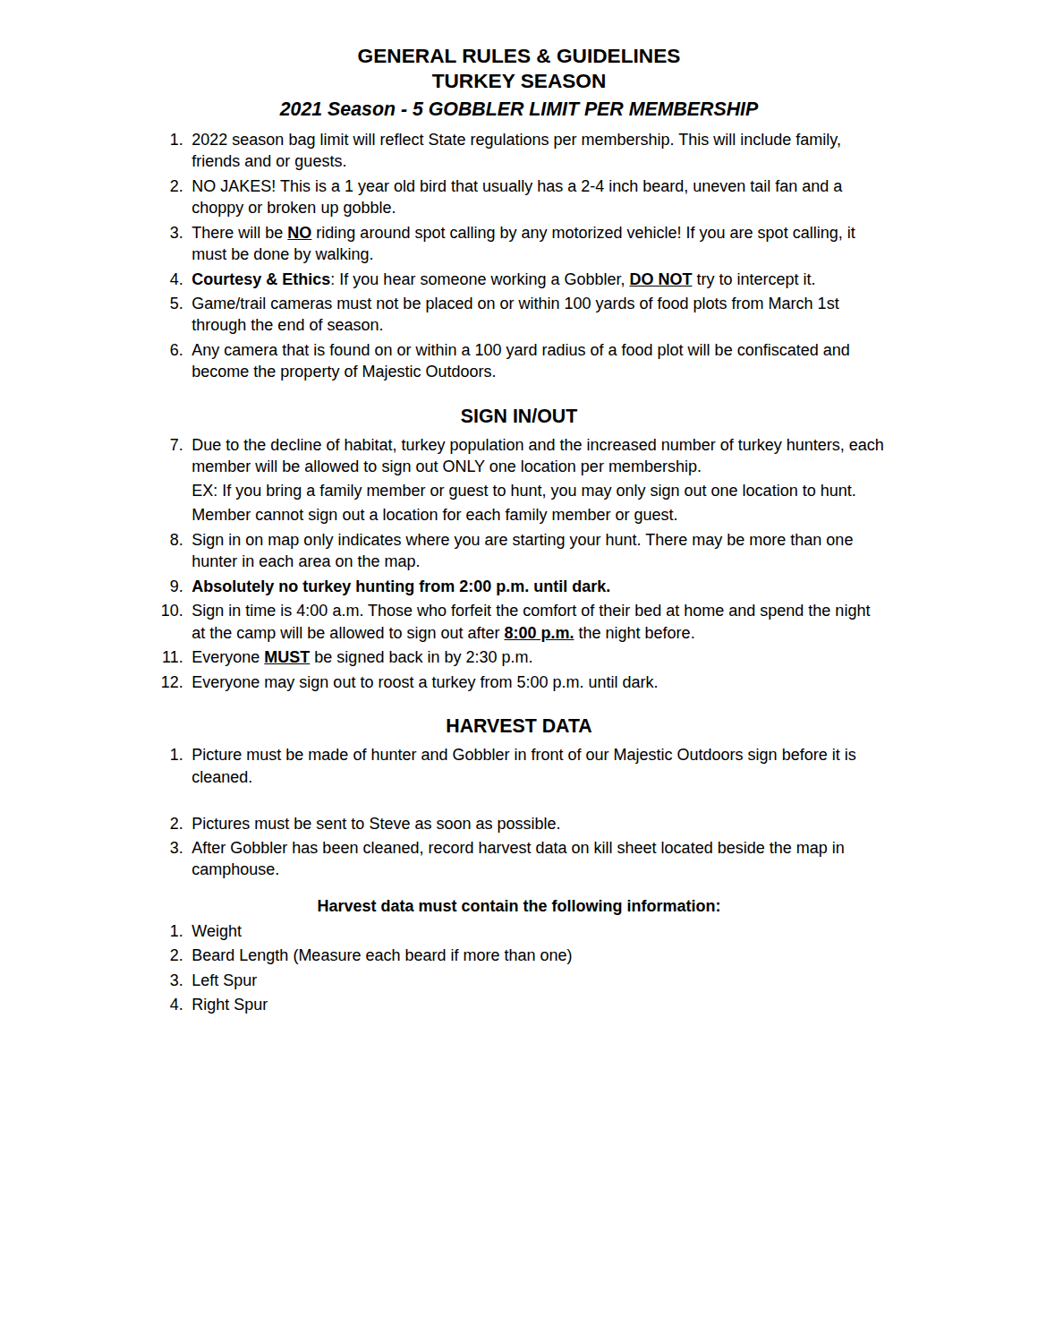GENERAL RULES & GUIDELINES
TURKEY SEASON
2021 Season - 5 GOBBLER LIMIT PER MEMBERSHIP
2022 season bag limit will reflect State regulations per membership. This will include family, friends and or guests.
NO JAKES! This is a 1 year old bird that usually has a 2-4 inch beard, uneven tail fan and a choppy or broken up gobble.
There will be NO riding around spot calling by any motorized vehicle! If you are spot calling, it must be done by walking.
Courtesy & Ethics: If you hear someone working a Gobbler, DO NOT try to intercept it.
Game/trail cameras must not be placed on or within 100 yards of food plots from March 1st through the end of season.
Any camera that is found on or within a 100 yard radius of a food plot will be confiscated and become the property of Majestic Outdoors.
SIGN IN/OUT
Due to the decline of habitat, turkey population and the increased number of turkey hunters, each member will be allowed to sign out ONLY one location per membership.
EX: If you bring a family member or guest to hunt, you may only sign out one location to hunt.
Member cannot sign out a location for each family member or guest.
Sign in on map only indicates where you are starting your hunt. There may be more than one hunter in each area on the map.
Absolutely no turkey hunting from 2:00 p.m. until dark.
Sign in time is 4:00 a.m. Those who forfeit the comfort of their bed at home and spend the night at the camp will be allowed to sign out after 8:00 p.m. the night before.
Everyone MUST be signed back in by 2:30 p.m.
Everyone may sign out to roost a turkey from 5:00 p.m. until dark.
HARVEST DATA
Picture must be made of hunter and Gobbler in front of our Majestic Outdoors sign before it is cleaned.
Pictures must be sent to Steve as soon as possible.
After Gobbler has been cleaned, record harvest data on kill sheet located beside the map in camphouse.
Harvest data must contain the following information:
Weight
Beard Length (Measure each beard if more than one)
Left Spur
Right Spur